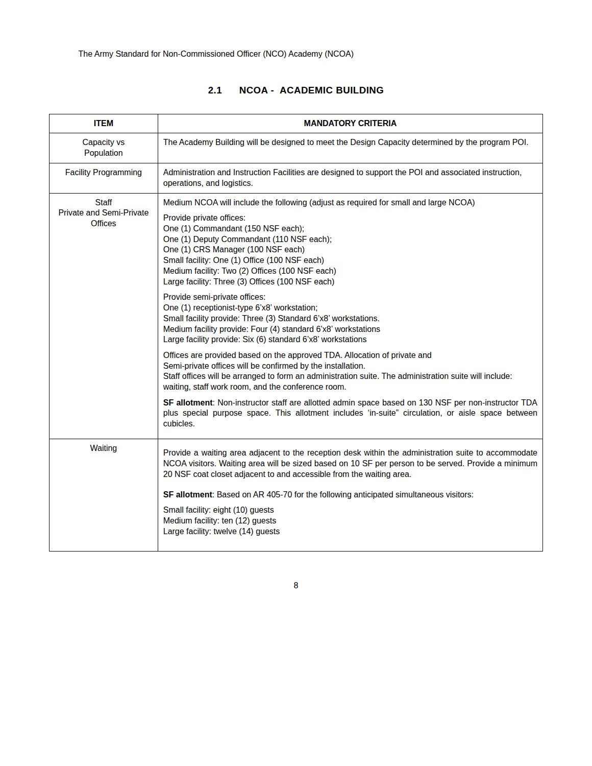The Army Standard for Non-Commissioned Officer (NCO) Academy (NCOA)
2.1 NCOA - ACADEMIC BUILDING
| ITEM | MANDATORY CRITERIA |
| --- | --- |
| Capacity vs Population | The Academy Building will be designed to meet the Design Capacity determined by the program POI. |
| Facility Programming | Administration and Instruction Facilities are designed to support the POI and associated instruction, operations, and logistics. |
| Staff Private and Semi-Private Offices | Medium NCOA will include the following (adjust as required for small and large NCOA) Provide private offices: One (1) Commandant (150 NSF each); One (1) Deputy Commandant (110 NSF each); One (1) CRS Manager (100 NSF each) Small facility: One (1) Office (100 NSF each) Medium facility: Two (2) Offices (100 NSF each) Large facility: Three (3) Offices (100 NSF each) Provide semi-private offices: One (1) receptionist-type 6’x8’ workstation; Small facility provide: Three (3) Standard 6’x8’ workstations. Medium facility provide: Four (4) standard 6’x8’ workstations Large facility provide: Six (6) standard 6’x8’ workstations Offices are provided based on the approved TDA. Allocation of private and Semi-private offices will be confirmed by the installation. Staff offices will be arranged to form an administration suite. The administration suite will include: waiting, staff work room, and the conference room. SF allotment : Non-instructor staff are allotted admin space based on 130 NSF per non-instructor TDA plus special purpose space. This allotment includes ‘in-suite” circulation, or aisle space between cubicles. |
| Waiting | Provide a waiting area adjacent to the reception desk within the administration suite to accommodate NCOA visitors. Waiting area will be sized based on 10 SF per person to be served. Provide a minimum 20 NSF coat closet adjacent to and accessible from the waiting area. SF allotment : Based on AR 405-70 for the following anticipated simultaneous visitors: Small facility: eight (10) guests Medium facility: ten (12) guests Large facility: twelve (14) guests |
8